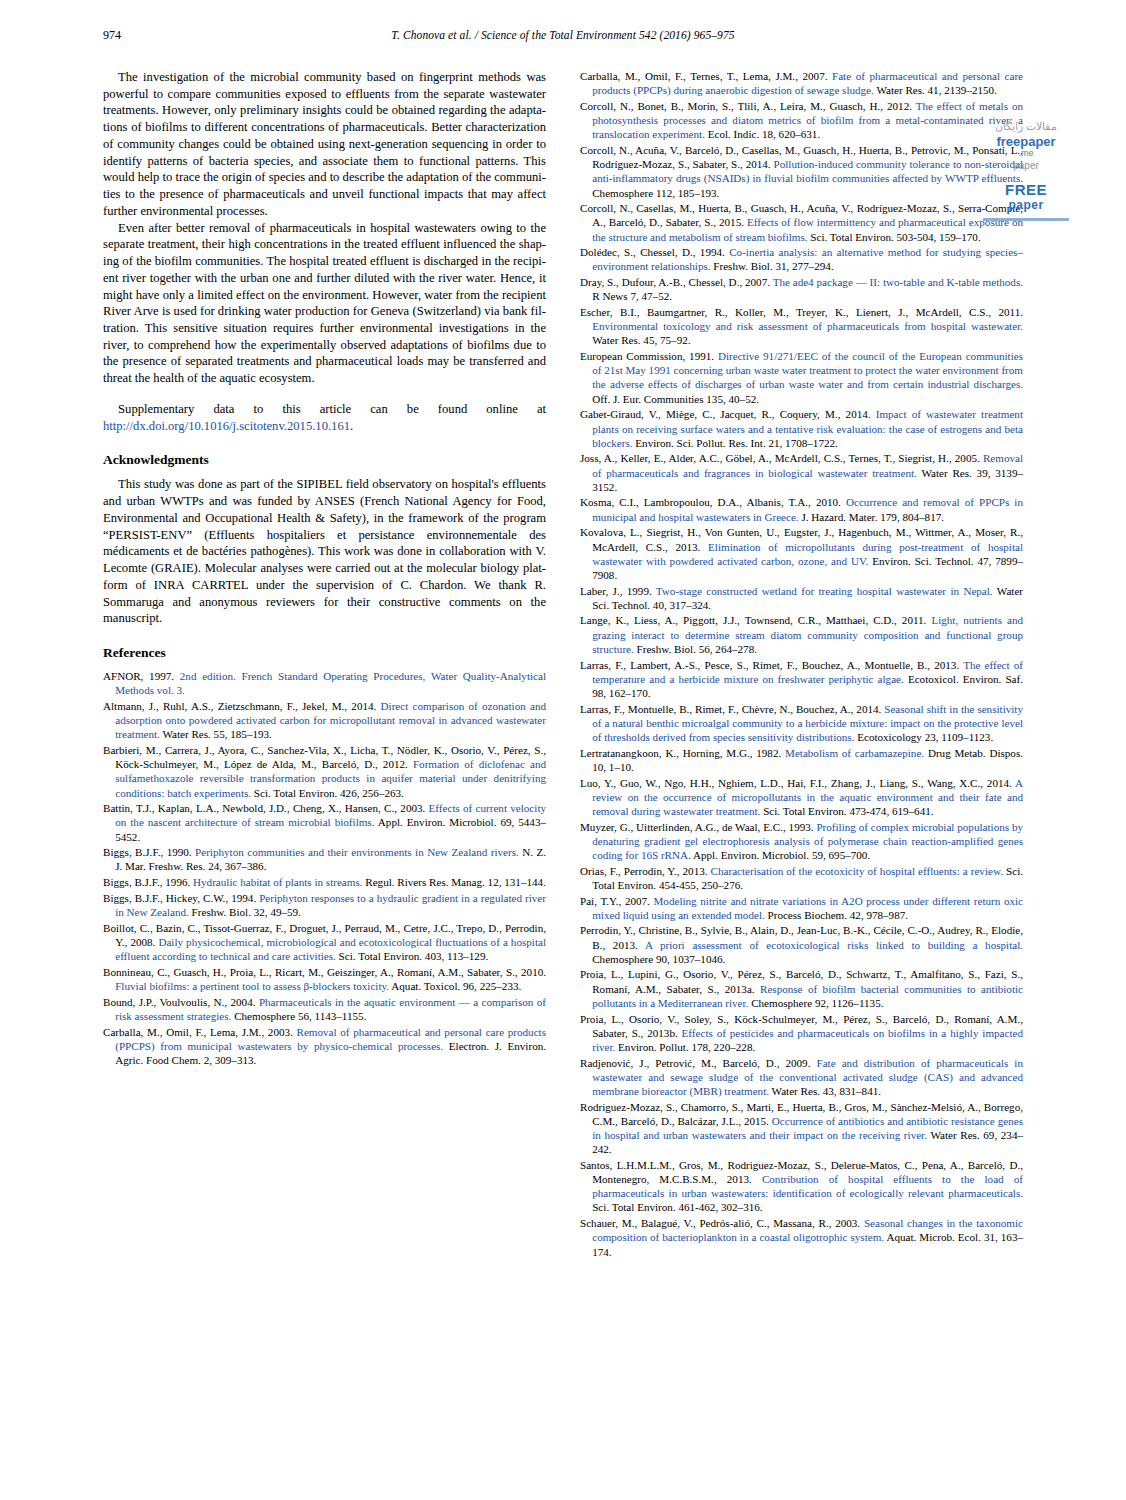974
T. Chonova et al. / Science of the Total Environment 542 (2016) 965–975
مقالات رایگان
freepaper.me
paper
FREE
paper
The investigation of the microbial community based on fingerprint methods was powerful to compare communities exposed to effluents from the separate wastewater treatments. However, only preliminary insights could be obtained regarding the adaptations of biofilms to different concentrations of pharmaceuticals. Better characterization of community changes could be obtained using next-generation sequencing in order to identify patterns of bacteria species, and associate them to functional patterns. This would help to trace the origin of species and to describe the adaptation of the communities to the presence of pharmaceuticals and unveil functional impacts that may affect further environmental processes.
Even after better removal of pharmaceuticals in hospital wastewaters owing to the separate treatment, their high concentrations in the treated effluent influenced the shaping of the biofilm communities. The hospital treated effluent is discharged in the recipient river together with the urban one and further diluted with the river water. Hence, it might have only a limited effect on the environment. However, water from the recipient River Arve is used for drinking water production for Geneva (Switzerland) via bank filtration. This sensitive situation requires further environmental investigations in the river, to comprehend how the experimentally observed adaptations of biofilms due to the presence of separated treatments and pharmaceutical loads may be transferred and threat the health of the aquatic ecosystem.
Supplementary data to this article can be found online at http://dx.doi.org/10.1016/j.scitotenv.2015.10.161.
Acknowledgments
This study was done as part of the SIPIBEL field observatory on hospital's effluents and urban WWTPs and was funded by ANSES (French National Agency for Food, Environmental and Occupational Health & Safety), in the framework of the program “PERSIST-ENV” (Effluents hospitaliers et persistance environnementale des médicaments et de bactéries pathogènes). This work was done in collaboration with V. Lecomte (GRAIE). Molecular analyses were carried out at the molecular biology platform of INRA CARRTEL under the supervision of C. Chardon. We thank R. Sommaruga and anonymous reviewers for their constructive comments on the manuscript.
References
AFNOR, 1997. 2nd edition. French Standard Operating Procedures, Water Quality-Analytical Methods vol. 3.
Altmann, J., Ruhl, A.S., Zietzschmann, F., Jekel, M., 2014. Direct comparison of ozonation and adsorption onto powdered activated carbon for micropollutant removal in advanced wastewater treatment. Water Res. 55, 185–193.
Barbieri, M., Carrera, J., Ayora, C., Sanchez-Vila, X., Licha, T., Nödler, K., Osorio, V., Pérez, S., Köck-Schulmeyer, M., López de Alda, M., Barceló, D., 2012. Formation of diclofenac and sulfamethoxazole reversible transformation products in aquifer material under denitrifying conditions: batch experiments. Sci. Total Environ. 426, 256–263.
Battin, T.J., Kaplan, L.A., Newbold, J.D., Cheng, X., Hansen, C., 2003. Effects of current velocity on the nascent architecture of stream microbial biofilms. Appl. Environ. Microbiol. 69, 5443–5452.
Biggs, B.J.F., 1990. Periphyton communities and their environments in New Zealand rivers. N. Z. J. Mar. Freshw. Res. 24, 367–386.
Biggs, B.J.F., 1996. Hydraulic habitat of plants in streams. Regul. Rivers Res. Manag. 12, 131–144.
Biggs, B.J.F., Hickey, C.W., 1994. Periphyton responses to a hydraulic gradient in a regulated river in New Zealand. Freshw. Biol. 32, 49–59.
Boillot, C., Bazin, C., Tissot-Guerraz, F., Droguet, J., Perraud, M., Cetre, J.C., Trepo, D., Perrodin, Y., 2008. Daily physicochemical, microbiological and ecotoxicological fluctuations of a hospital effluent according to technical and care activities. Sci. Total Environ. 403, 113–129.
Bonnineau, C., Guasch, H., Proia, L., Ricart, M., Geiszinger, A., Romaní, A.M., Sabater, S., 2010. Fluvial biofilms: a pertinent tool to assess β-blockers toxicity. Aquat. Toxicol. 96, 225–233.
Bound, J.P., Voulvoulis, N., 2004. Pharmaceuticals in the aquatic environment — a comparison of risk assessment strategies. Chemosphere 56, 1143–1155.
Carballa, M., Omil, F., Lema, J.M., 2003. Removal of pharmaceutical and personal care products (PPCPS) from municipal wastewaters by physico-chemical processes. Electron. J. Environ. Agric. Food Chem. 2, 309–313.
Carballa, M., Omil, F., Ternes, T., Lema, J.M., 2007. Fate of pharmaceutical and personal care products (PPCPs) during anaerobic digestion of sewage sludge. Water Res. 41, 2139–2150.
Corcoll, N., Bonet, B., Morin, S., Tlili, A., Leira, M., Guasch, H., 2012. The effect of metals on photosynthesis processes and diatom metrics of biofilm from a metal-contaminated river: a translocation experiment. Ecol. Indic. 18, 620–631.
Corcoll, N., Acuña, V., Barceló, D., Casellas, M., Guasch, H., Huerta, B., Petrovic, M., Ponsatí, L., Rodríguez-Mozaz, S., Sabater, S., 2014. Pollution-induced community tolerance to non-steroidal anti-inflammatory drugs (NSAIDs) in fluvial biofilm communities affected by WWTP effluents. Chemosphere 112, 185–193.
Corcoll, N., Casellas, M., Huerta, B., Guasch, H., Acuña, V., Rodríguez-Mozaz, S., Serra-Compte, A., Barceló, D., Sabater, S., 2015. Effects of flow intermittency and pharmaceutical exposure on the structure and metabolism of stream biofilms. Sci. Total Environ. 503-504, 159–170.
Dolédec, S., Chessel, D., 1994. Co-inertia analysis: an alternative method for studying species–environment relationships. Freshw. Biol. 31, 277–294.
Dray, S., Dufour, A.-B., Chessel, D., 2007. The ade4 package — II: two-table and K-table methods. R News 7, 47–52.
Escher, B.I., Baumgartner, R., Koller, M., Treyer, K., Lienert, J., McArdell, C.S., 2011. Environmental toxicology and risk assessment of pharmaceuticals from hospital wastewater. Water Res. 45, 75–92.
European Commission, 1991. Directive 91/271/EEC of the council of the European communities of 21st May 1991 concerning urban waste water treatment to protect the water environment from the adverse effects of discharges of urban waste water and from certain industrial discharges. Off. J. Eur. Communities 135, 40–52.
Gabet-Giraud, V., Miège, C., Jacquet, R., Coquery, M., 2014. Impact of wastewater treatment plants on receiving surface waters and a tentative risk evaluation: the case of estrogens and beta blockers. Environ. Sci. Pollut. Res. Int. 21, 1708–1722.
Joss, A., Keller, E., Alder, A.C., Göbel, A., McArdell, C.S., Ternes, T., Siegrist, H., 2005. Removal of pharmaceuticals and fragrances in biological wastewater treatment. Water Res. 39, 3139–3152.
Kosma, C.I., Lambropoulou, D.A., Albanis, T.A., 2010. Occurrence and removal of PPCPs in municipal and hospital wastewaters in Greece. J. Hazard. Mater. 179, 804–817.
Kovalova, L., Siegrist, H., Von Gunten, U., Eugster, J., Hagenbuch, M., Wittmer, A., Moser, R., McArdell, C.S., 2013. Elimination of micropollutants during post-treatment of hospital wastewater with powdered activated carbon, ozone, and UV. Environ. Sci. Technol. 47, 7899–7908.
Laber, J., 1999. Two-stage constructed wetland for treating hospital wastewater in Nepal. Water Sci. Technol. 40, 317–324.
Lange, K., Liess, A., Piggott, J.J., Townsend, C.R., Matthaei, C.D., 2011. Light, nutrients and grazing interact to determine stream diatom community composition and functional group structure. Freshw. Biol. 56, 264–278.
Larras, F., Lambert, A.-S., Pesce, S., Rimet, F., Bouchez, A., Montuelle, B., 2013. The effect of temperature and a herbicide mixture on freshwater periphytic algae. Ecotoxicol. Environ. Saf. 98, 162–170.
Larras, F., Montuelle, B., Rimet, F., Chèvre, N., Bouchez, A., 2014. Seasonal shift in the sensitivity of a natural benthic microalgal community to a herbicide mixture: impact on the protective level of thresholds derived from species sensitivity distributions. Ecotoxicology 23, 1109–1123.
Lertratanangkoon, K., Horning, M.G., 1982. Metabolism of carbamazepine. Drug Metab. Dispos. 10, 1–10.
Luo, Y., Guo, W., Ngo, H.H., Nghiem, L.D., Hai, F.I., Zhang, J., Liang, S., Wang, X.C., 2014. A review on the occurrence of micropollutants in the aquatic environment and their fate and removal during wastewater treatment. Sci. Total Environ. 473-474, 619–641.
Muyzer, G., Uitterlinden, A.G., de Waal, E.C., 1993. Profiling of complex microbial populations by denaturing gradient gel electrophoresis analysis of polymerase chain reaction-amplified genes coding for 16S rRNA. Appl. Environ. Microbiol. 59, 695–700.
Orias, F., Perrodin, Y., 2013. Characterisation of the ecotoxicity of hospital effluents: a review. Sci. Total Environ. 454-455, 250–276.
Pai, T.Y., 2007. Modeling nitrite and nitrate variations in A2O process under different return oxic mixed liquid using an extended model. Process Biochem. 42, 978–987.
Perrodin, Y., Christine, B., Sylvie, B., Alain, D., Jean-Luc, B.-K., Cécile, C.-O., Audrey, R., Elodie, B., 2013. A priori assessment of ecotoxicological risks linked to building a hospital. Chemosphere 90, 1037–1046.
Proia, L., Lupini, G., Osorio, V., Pérez, S., Barceló, D., Schwartz, T., Amalfitano, S., Fazi, S., Romaní, A.M., Sabater, S., 2013a. Response of biofilm bacterial communities to antibiotic pollutants in a Mediterranean river. Chemosphere 92, 1126–1135.
Proia, L., Osorio, V., Soley, S., Köck-Schulmeyer, M., Pérez, S., Barceló, D., Romaní, A.M., Sabater, S., 2013b. Effects of pesticides and pharmaceuticals on biofilms in a highly impacted river. Environ. Pollut. 178, 220–228.
Radjenović, J., Petrović, M., Barceló, D., 2009. Fate and distribution of pharmaceuticals in wastewater and sewage sludge of the conventional activated sludge (CAS) and advanced membrane bioreactor (MBR) treatment. Water Res. 43, 831–841.
Rodriguez-Mozaz, S., Chamorro, S., Marti, E., Huerta, B., Gros, M., Sànchez-Melsió, A., Borrego, C.M., Barceló, D., Balcázar, J.L., 2015. Occurrence of antibiotics and antibiotic resistance genes in hospital and urban wastewaters and their impact on the receiving river. Water Res. 69, 234–242.
Santos, L.H.M.L.M., Gros, M., Rodriguez-Mozaz, S., Delerue-Matos, C., Pena, A., Barceló, D., Montenegro, M.C.B.S.M., 2013. Contribution of hospital effluents to the load of pharmaceuticals in urban wastewaters: identification of ecologically relevant pharmaceuticals. Sci. Total Environ. 461-462, 302–316.
Schauer, M., Balagué, V., Pedrós-alió, C., Massana, R., 2003. Seasonal changes in the taxonomic composition of bacterioplankton in a coastal oligotrophic system. Aquat. Microb. Ecol. 31, 163–174.